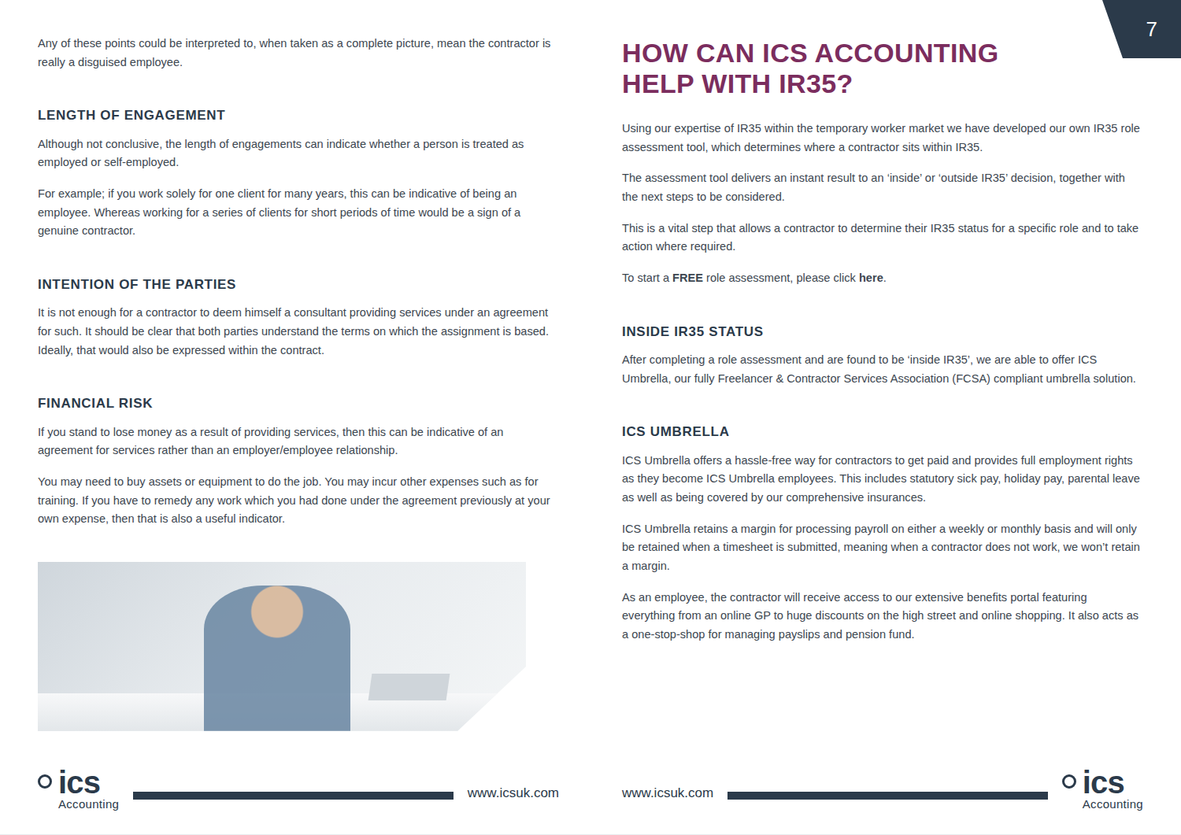Any of these points could be interpreted to, when taken as a complete picture, mean the contractor is really a disguised employee.
Length of Engagement
Although not conclusive, the length of engagements can indicate whether a person is treated as employed or self-employed.
For example; if you work solely for one client for many years, this can be indicative of being an employee. Whereas working for a series of clients for short periods of time would be a sign of a genuine contractor.
Intention of the Parties
It is not enough for a contractor to deem himself a consultant providing services under an agreement for such. It should be clear that both parties understand the terms on which the assignment is based. Ideally, that would also be expressed within the contract.
Financial Risk
If you stand to lose money as a result of providing services, then this can be indicative of an agreement for services rather than an employer/employee relationship.
You may need to buy assets or equipment to do the job. You may incur other expenses such as for training. If you have to remedy any work which you had done under the agreement previously at your own expense, then that is also a useful indicator.
ics
Accounting
www.icsuk.com
7
How can ICS Accounting help with IR35?
Using our expertise of IR35 within the temporary worker market we have developed our own IR35 role assessment tool, which determines where a contractor sits within IR35.
The assessment tool delivers an instant result to an ‘inside’ or ‘outside IR35’ decision, together with the next steps to be considered.
This is a vital step that allows a contractor to determine their IR35 status for a specific role and to take action where required.
To start a FREE role assessment, please click here.
Inside IR35 Status
After completing a role assessment and are found to be ‘inside IR35’, we are able to offer ICS Umbrella, our fully Freelancer & Contractor Services Association (FCSA) compliant umbrella solution.
ICS Umbrella
ICS Umbrella offers a hassle-free way for contractors to get paid and provides full employment rights as they become ICS Umbrella employees. This includes statutory sick pay, holiday pay, parental leave as well as being covered by our comprehensive insurances.
ICS Umbrella retains a margin for processing payroll on either a weekly or monthly basis and will only be retained when a timesheet is submitted, meaning when a contractor does not work, we won’t retain a margin.
As an employee, the contractor will receive access to our extensive benefits portal featuring everything from an online GP to huge discounts on the high street and online shopping. It also acts as a one-stop-shop for managing payslips and pension fund.
ics
Accounting
www.icsuk.com